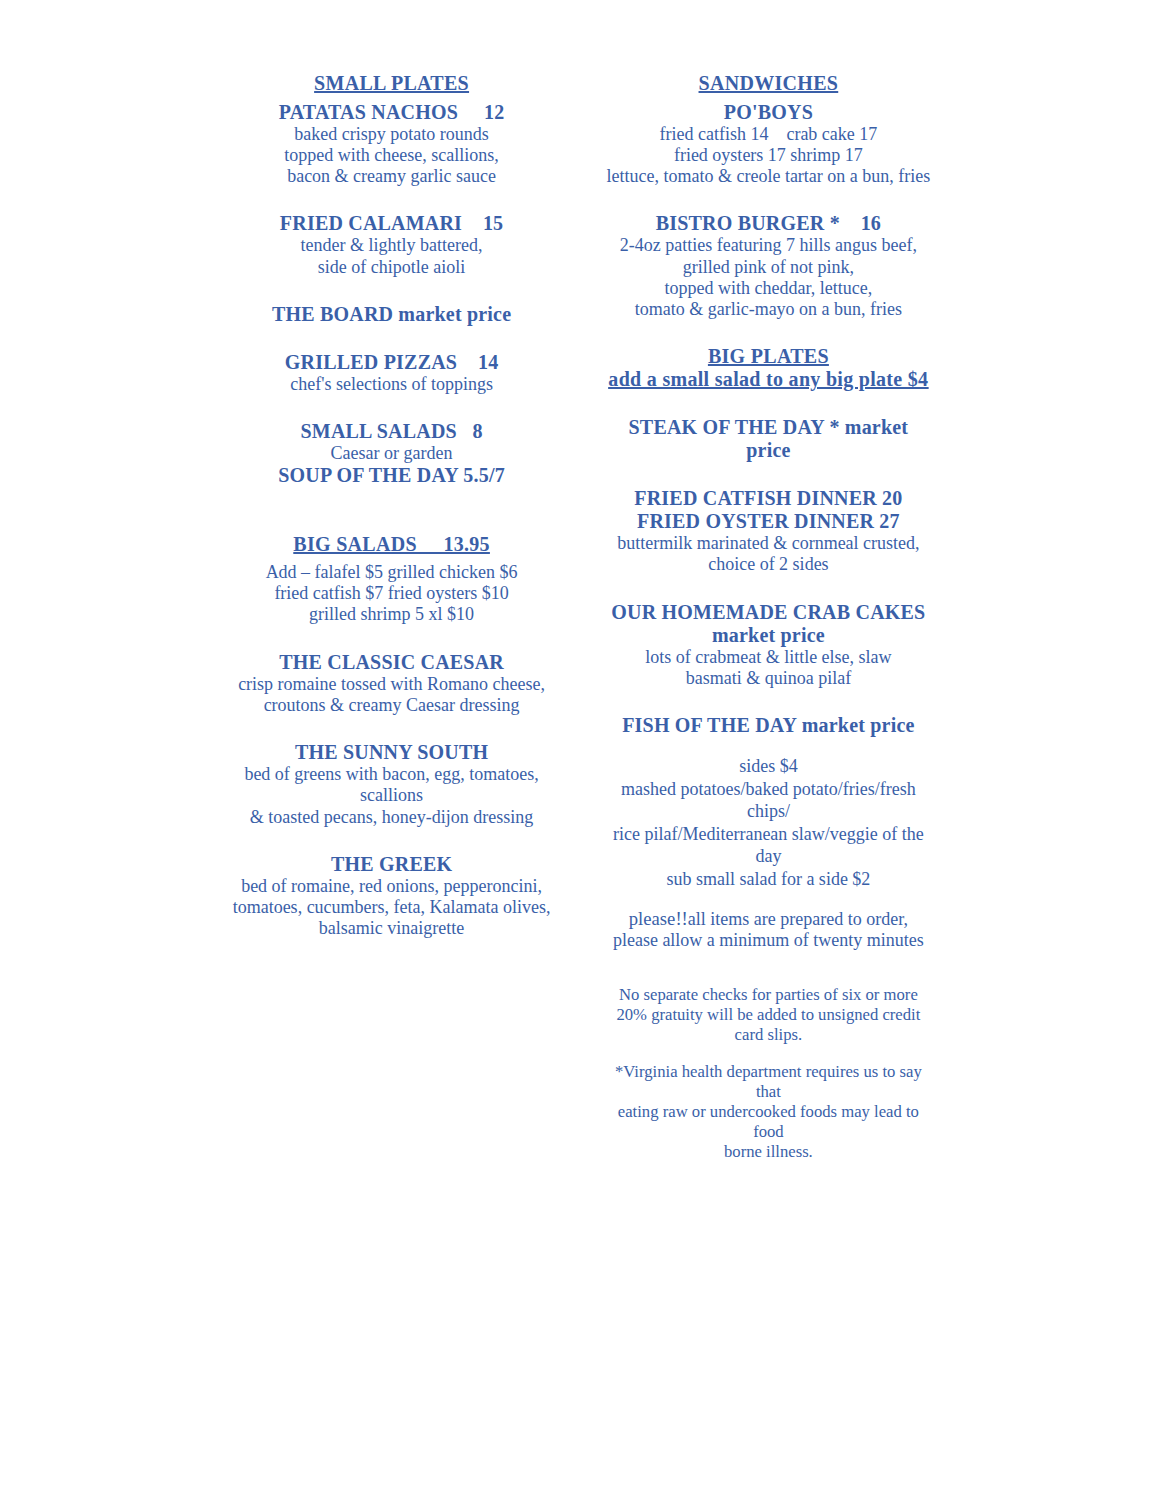SMALL PLATES
PATATAS NACHOS 12
baked crispy potato rounds
topped with cheese, scallions,
bacon & creamy garlic sauce
FRIED CALAMARI 15
tender & lightly battered,
side of chipotle aioli
THE BOARD market price
GRILLED PIZZAS 14
chef's selections of toppings
SMALL SALADS 8
Caesar or garden
SOUP OF THE DAY 5.5/7
BIG SALADS 13.95
Add – falafel $5 grilled chicken $6
fried catfish $7 fried oysters $10
grilled shrimp 5 xl $10
THE CLASSIC CAESAR
crisp romaine tossed with Romano cheese,
croutons & creamy Caesar dressing
THE SUNNY SOUTH
bed of greens with bacon, egg, tomatoes, scallions
& toasted pecans, honey-dijon dressing
THE GREEK
bed of romaine, red onions, pepperoncini,
tomatoes, cucumbers, feta, Kalamata olives,
balsamic vinaigrette
SANDWICHES
PO'BOYS
fried catfish 14 crab cake 17
fried oysters 17 shrimp 17
lettuce, tomato & creole tartar on a bun, fries
BISTRO BURGER * 16
2-4oz patties featuring 7 hills angus beef,
grilled pink of not pink,
topped with cheddar, lettuce,
tomato & garlic-mayo on a bun, fries
BIG PLATES
add a small salad to any big plate $4
STEAK OF THE DAY * market price
FRIED CATFISH DINNER 20
FRIED OYSTER DINNER 27
buttermilk marinated & cornmeal crusted,
choice of 2 sides
OUR HOMEMADE CRAB CAKES
market price
lots of crabmeat & little else, slaw
basmati & quinoa pilaf
FISH OF THE DAY market price
sides $4
mashed potatoes/baked potato/fries/fresh chips/
rice pilaf/Mediterranean slaw/veggie of the day
sub small salad for a side $2
please!!all items are prepared to order,
please allow a minimum of twenty minutes
No separate checks for parties of six or more
20% gratuity will be added to unsigned credit card slips.
*Virginia health department requires us to say that
eating raw or undercooked foods may lead to food
borne illness.